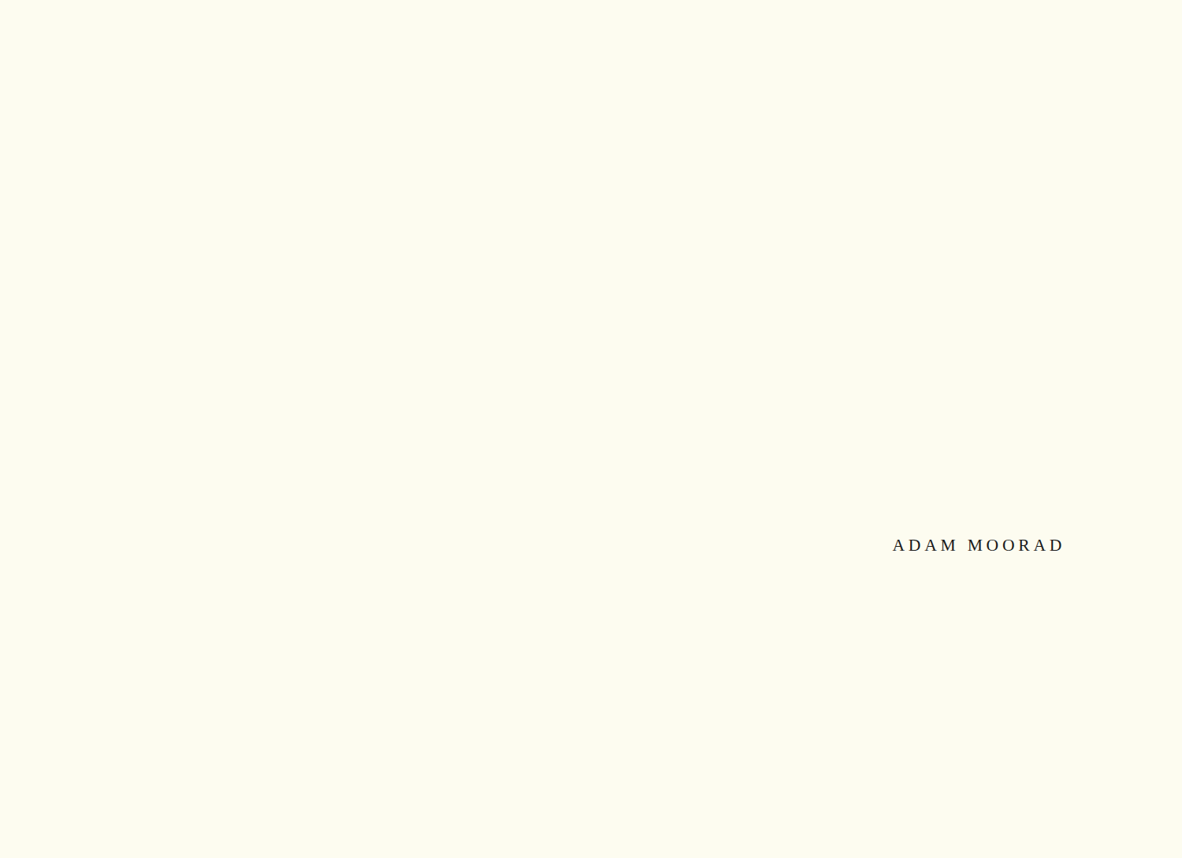Adam Moorad